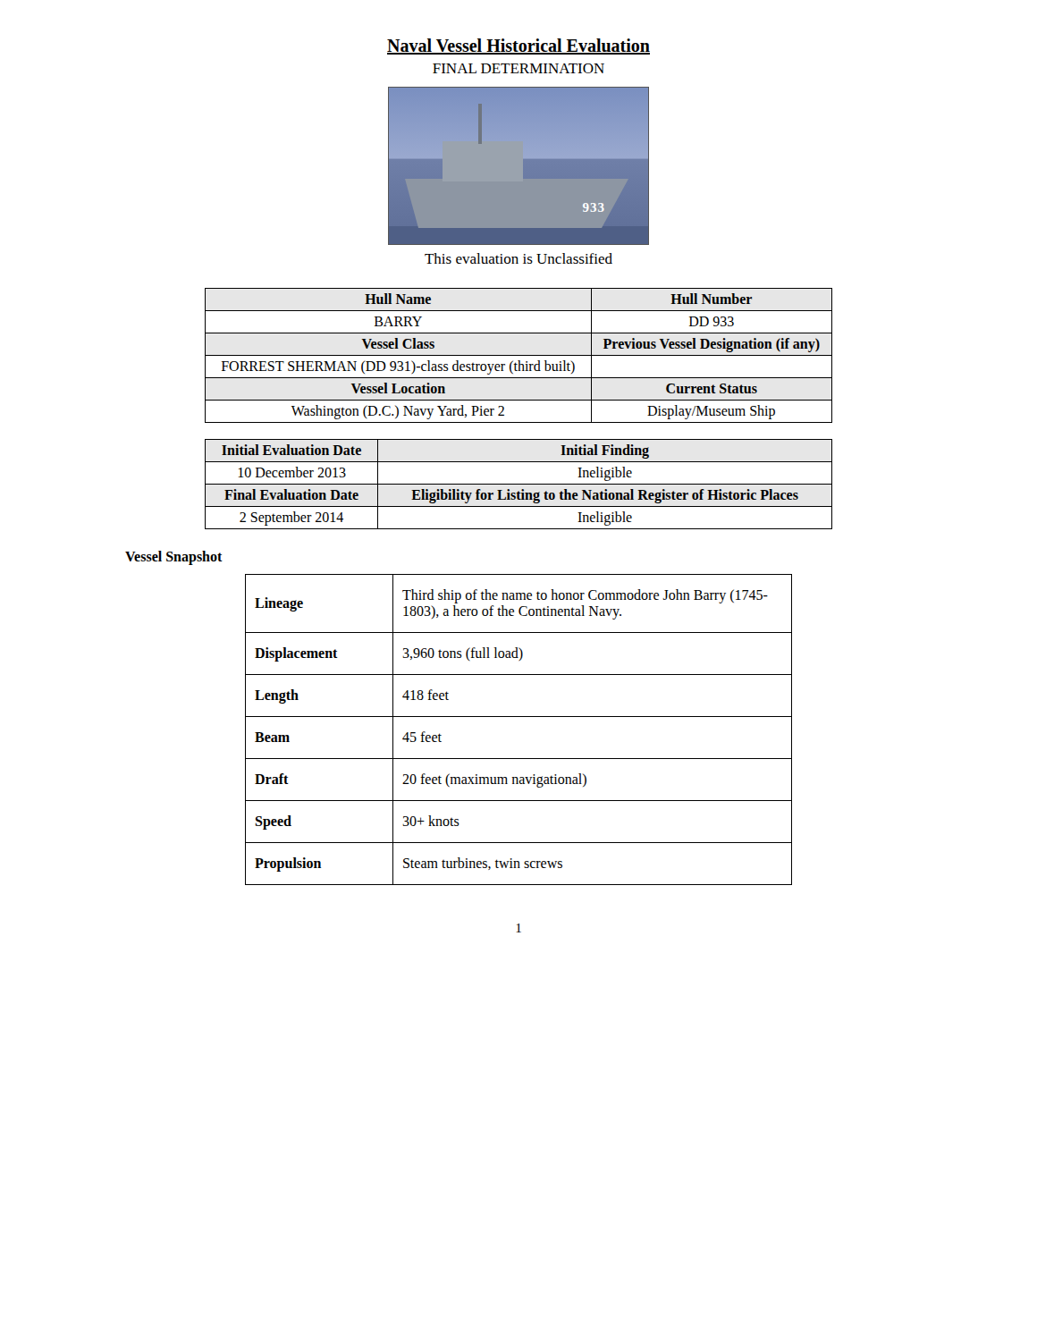Naval Vessel Historical Evaluation
FINAL DETERMINATION
933
This evaluation is Unclassified
| Hull Name | Hull Number |
| --- | --- |
| BARRY | DD 933 |
| Vessel Class | Previous Vessel Designation (if any) |
| FORREST SHERMAN (DD 931)-class destroyer (third built) | |
| Vessel Location | Current Status |
| Washington (D.C.) Navy Yard, Pier 2 | Display/Museum Ship |
| Initial Evaluation Date | Initial Finding |
| --- | --- |
| 10 December 2013 | Ineligible |
| Final Evaluation Date | Eligibility for Listing to the National Register of Historic Places |
| 2 September 2014 | Ineligible |
Vessel Snapshot
| Lineage | Third ship of the name to honor Commodore John Barry (1745-1803), a hero of the Continental Navy. |
| Displacement | 3,960 tons (full load) |
| Length | 418 feet |
| Beam | 45 feet |
| Draft | 20 feet (maximum navigational) |
| Speed | 30+ knots |
| Propulsion | Steam turbines, twin screws |
1